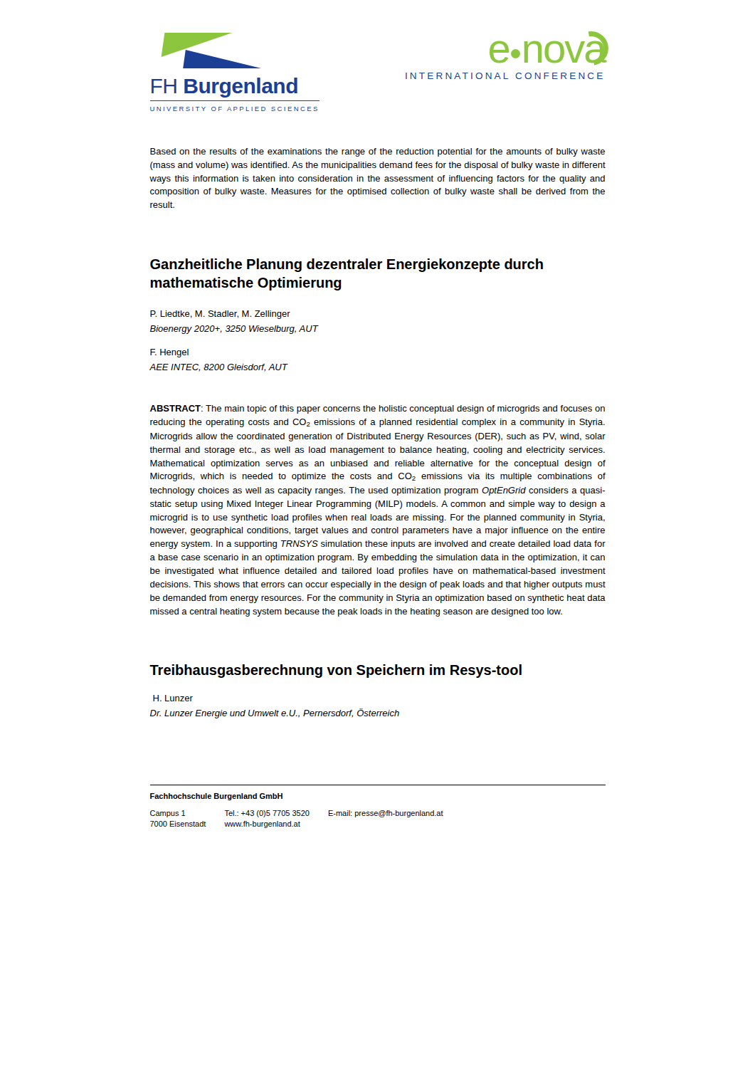FH Burgenland
UNIVERSITY OF APPLIED SCIENCES
e nova
INTERNATIONAL CONFERENCE
Based on the results of the examinations the range of the reduction potential for the amounts of bulky waste (mass and volume) was identified. As the municipalities demand fees for the disposal of bulky waste in different ways this information is taken into consideration in the assessment of influencing factors for the quality and composition of bulky waste. Measures for the optimised collection of bulky waste shall be derived from the result.
Ganzheitliche Planung dezentraler Energiekonzepte durch mathematische Optimierung
P. Liedtke, M. Stadler, M. Zellinger
Bioenergy 2020+, 3250 Wieselburg, AUT
F. Hengel
AEE INTEC, 8200 Gleisdorf, AUT
ABSTRACT: The main topic of this paper concerns the holistic conceptual design of microgrids and focuses on reducing the operating costs and CO2 emissions of a planned residential complex in a community in Styria. Microgrids allow the coordinated generation of Distributed Energy Resources (DER), such as PV, wind, solar thermal and storage etc., as well as load management to balance heating, cooling and electricity services. Mathematical optimization serves as an unbiased and reliable alternative for the conceptual design of Microgrids, which is needed to optimize the costs and CO2 emissions via its multiple combinations of technology choices as well as capacity ranges. The used optimization program OptEnGrid considers a quasi-static setup using Mixed Integer Linear Programming (MILP) models. A common and simple way to design a microgrid is to use synthetic load profiles when real loads are missing. For the planned community in Styria, however, geographical conditions, target values and control parameters have a major influence on the entire energy system. In a supporting TRNSYS simulation these inputs are involved and create detailed load data for a base case scenario in an optimization program. By embedding the simulation data in the optimization, it can be investigated what influence detailed and tailored load profiles have on mathematical-based investment decisions. This shows that errors can occur especially in the design of peak loads and that higher outputs must be demanded from energy resources. For the community in Styria an optimization based on synthetic heat data missed a central heating system because the peak loads in the heating season are designed too low.
Treibhausgasberechnung von Speichern im Resys-tool
H. Lunzer
Dr. Lunzer Energie und Umwelt e.U., Pernersdorf, Österreich
Fachhochschule Burgenland GmbH
| Campus 1 | Tel.: +43 (0)5 7705 3520 | E-mail: presse@fh-burgenland.at |
| 7000 Eisenstadt | www.fh-burgenland.at | |